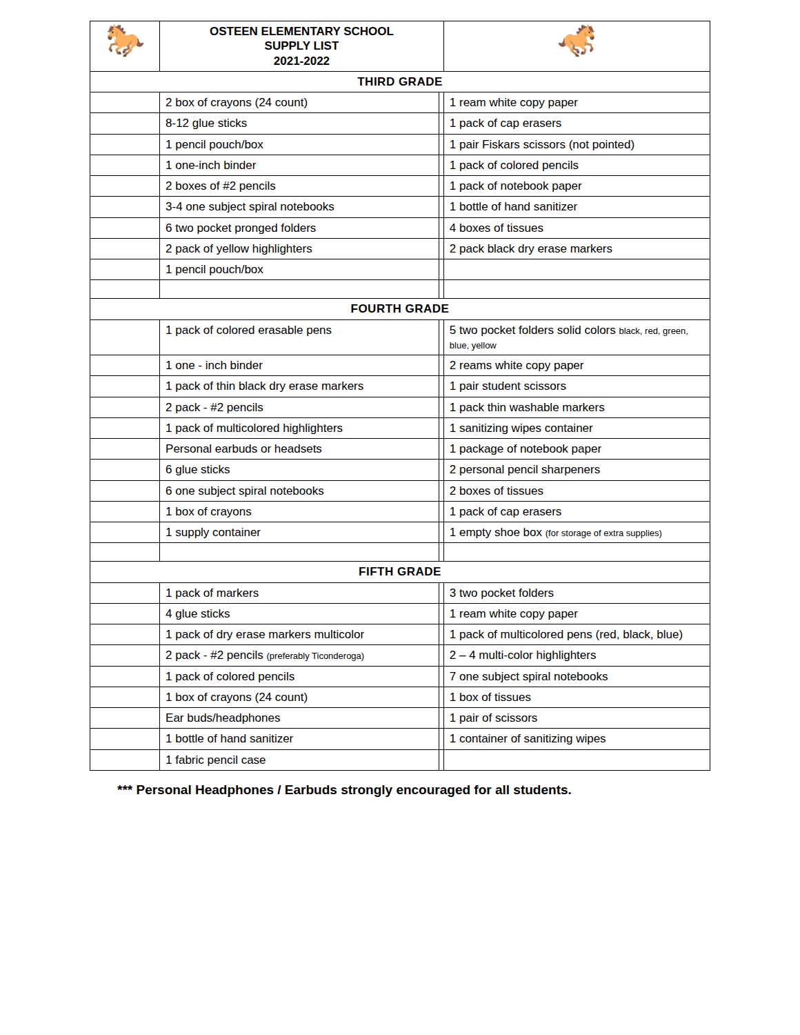| 🐎 | OSTEEN ELEMENTARY SCHOOL SUPPLY LIST 2021-2022 | 🐎 |
| THIRD GRADE |
| | 2 box of crayons (24 count) | | 1 ream white copy paper |
| | 8-12 glue sticks | | 1 pack of cap erasers |
| | 1 pencil pouch/box | | 1 pair Fiskars scissors (not pointed) |
| | 1 one-inch binder | | 1 pack of colored pencils |
| | 2 boxes of #2 pencils | | 1 pack of notebook paper |
| | 3-4 one subject spiral notebooks | | 1 bottle of hand sanitizer |
| | 6 two pocket pronged folders | | 4 boxes of tissues |
| | 2 pack of yellow highlighters | | 2 pack black dry erase markers |
| | 1 pencil pouch/box | | |
| FOURTH GRADE |
| | 1 pack of colored erasable pens | | 5 two pocket folders solid colors black, red, green, blue, yellow |
| | 1 one - inch binder | | 2 reams white copy paper |
| | 1 pack of thin black dry erase markers | | 1 pair student scissors |
| | 2 pack - #2 pencils | | 1 pack thin washable markers |
| | 1 pack of multicolored highlighters | | 1 sanitizing wipes container |
| | Personal earbuds or headsets | | 1 package of notebook paper |
| | 6 glue sticks | | 2 personal pencil sharpeners |
| | 6 one subject spiral notebooks | | 2 boxes of tissues |
| | 1 box of crayons | | 1 pack of cap erasers |
| | 1 supply container | | 1 empty shoe box (for storage of extra supplies) |
| FIFTH GRADE |
| | 1 pack of markers | | 3 two pocket folders |
| | 4 glue sticks | | 1 ream white copy paper |
| | 1 pack of dry erase markers multicolor | | 1 pack of multicolored pens (red, black, blue) |
| | 2 pack - #2 pencils (preferably Ticonderoga) | | 2 – 4 multi-color highlighters |
| | 1 pack of colored pencils | | 7 one subject spiral notebooks |
| | 1 box of crayons (24 count) | | 1 box of tissues |
| | Ear buds/headphones | | 1 pair of scissors |
| | 1 bottle of hand sanitizer | | 1 container of sanitizing wipes |
| | 1 fabric pencil case | | |
*** Personal Headphones / Earbuds strongly encouraged for all students.